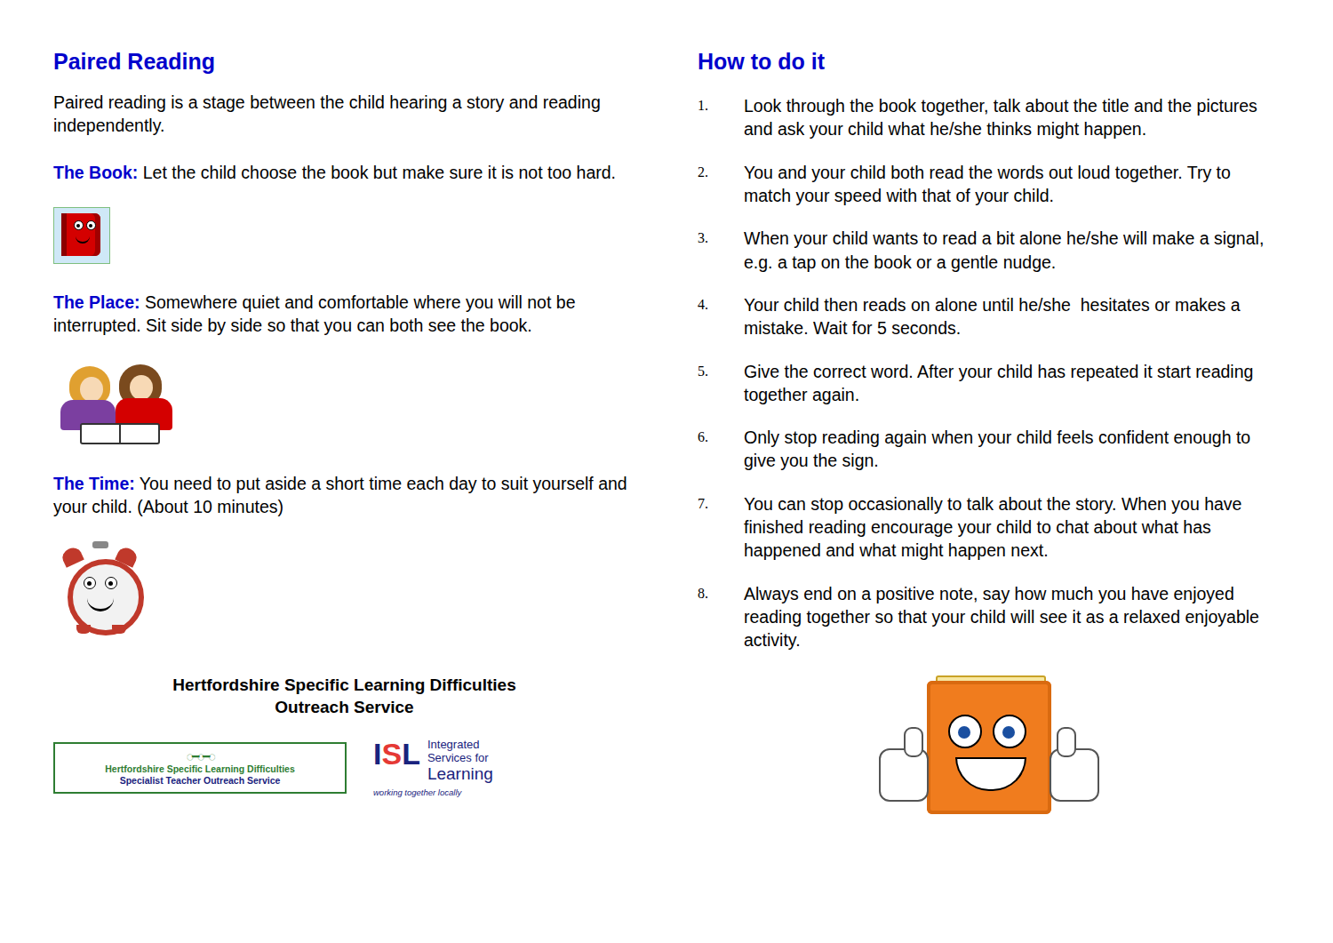Paired Reading
Paired reading is a stage between the child hearing a story and reading independently.
The Book: Let the child choose the book but make sure it is not too hard.
The Place: Somewhere quiet and comfortable where you will not be interrupted. Sit side by side so that you can both see the book.
The Time: You need to put aside a short time each day to suit yourself and your child. (About 10 minutes)
Hertfordshire Specific Learning Difficulties
Outreach Service
◌━◌━◌
Hertfordshire Specific Learning Difficulties
Specialist Teacher Outreach Service
ISL
Integrated
Services for
Learning
working together locally
How to do it
Look through the book together, talk about the title and the pictures and ask your child what he/she thinks might happen.
You and your child both read the words out loud together. Try to match your speed with that of your child.
When your child wants to read a bit alone he/she will make a signal, e.g. a tap on the book or a gentle nudge.
Your child then reads on alone until he/she hesitates or makes a mistake. Wait for 5 seconds.
Give the correct word. After your child has repeated it start reading together again.
Only stop reading again when your child feels confident enough to give you the sign.
You can stop occasionally to talk about the story. When you have finished reading encourage your child to chat about what has happened and what might happen next.
Always end on a positive note, say how much you have enjoyed reading together so that your child will see it as a relaxed enjoyable activity.